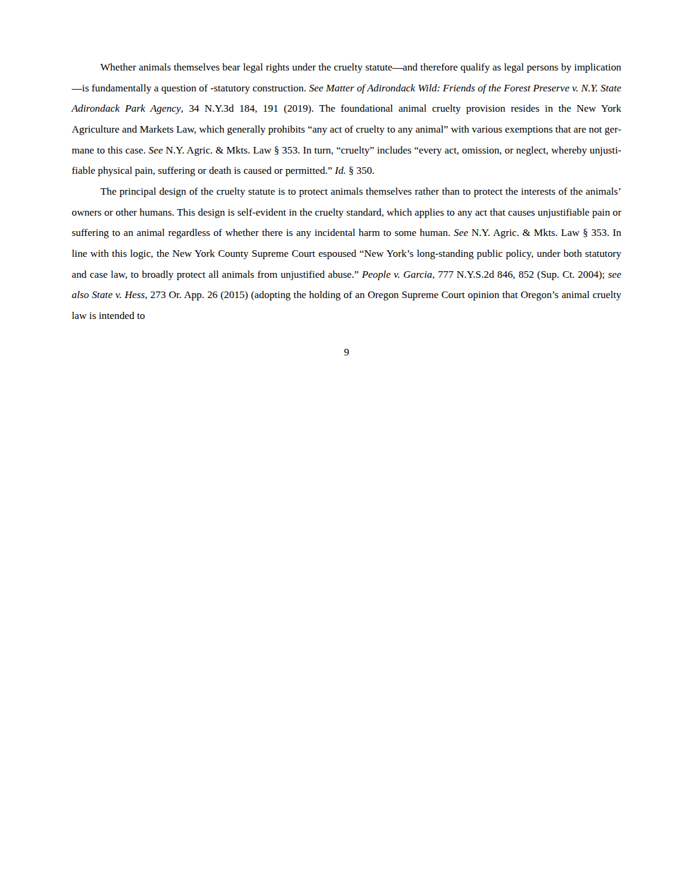Whether animals themselves bear legal rights under the cruelty statute—and therefore qualify as legal persons by implication—is fundamentally a question of -statutory construction. See Matter of Adirondack Wild: Friends of the Forest Preserve v. N.Y. State Adirondack Park Agency, 34 N.Y.3d 184, 191 (2019). The foundational animal cruelty provision resides in the New York Agriculture and Markets Law, which generally prohibits “any act of cruelty to any animal” with various exemptions that are not germane to this case. See N.Y. Agric. & Mkts. Law § 353. In turn, “cruelty” includes “every act, omission, or neglect, whereby unjustifiable physical pain, suffering or death is caused or permitted.” Id. § 350.
The principal design of the cruelty statute is to protect animals themselves rather than to protect the interests of the animals’ owners or other humans. This design is self-evident in the cruelty standard, which applies to any act that causes unjustifiable pain or suffering to an animal regardless of whether there is any incidental harm to some human. See N.Y. Agric. & Mkts. Law § 353. In line with this logic, the New York County Supreme Court espoused “New York’s long-standing public policy, under both statutory and case law, to broadly protect all animals from unjustified abuse.” People v. Garcia, 777 N.Y.S.2d 846, 852 (Sup. Ct. 2004); see also State v. Hess, 273 Or. App. 26 (2015) (adopting the holding of an Oregon Supreme Court opinion that Oregon’s animal cruelty law is intended to
9